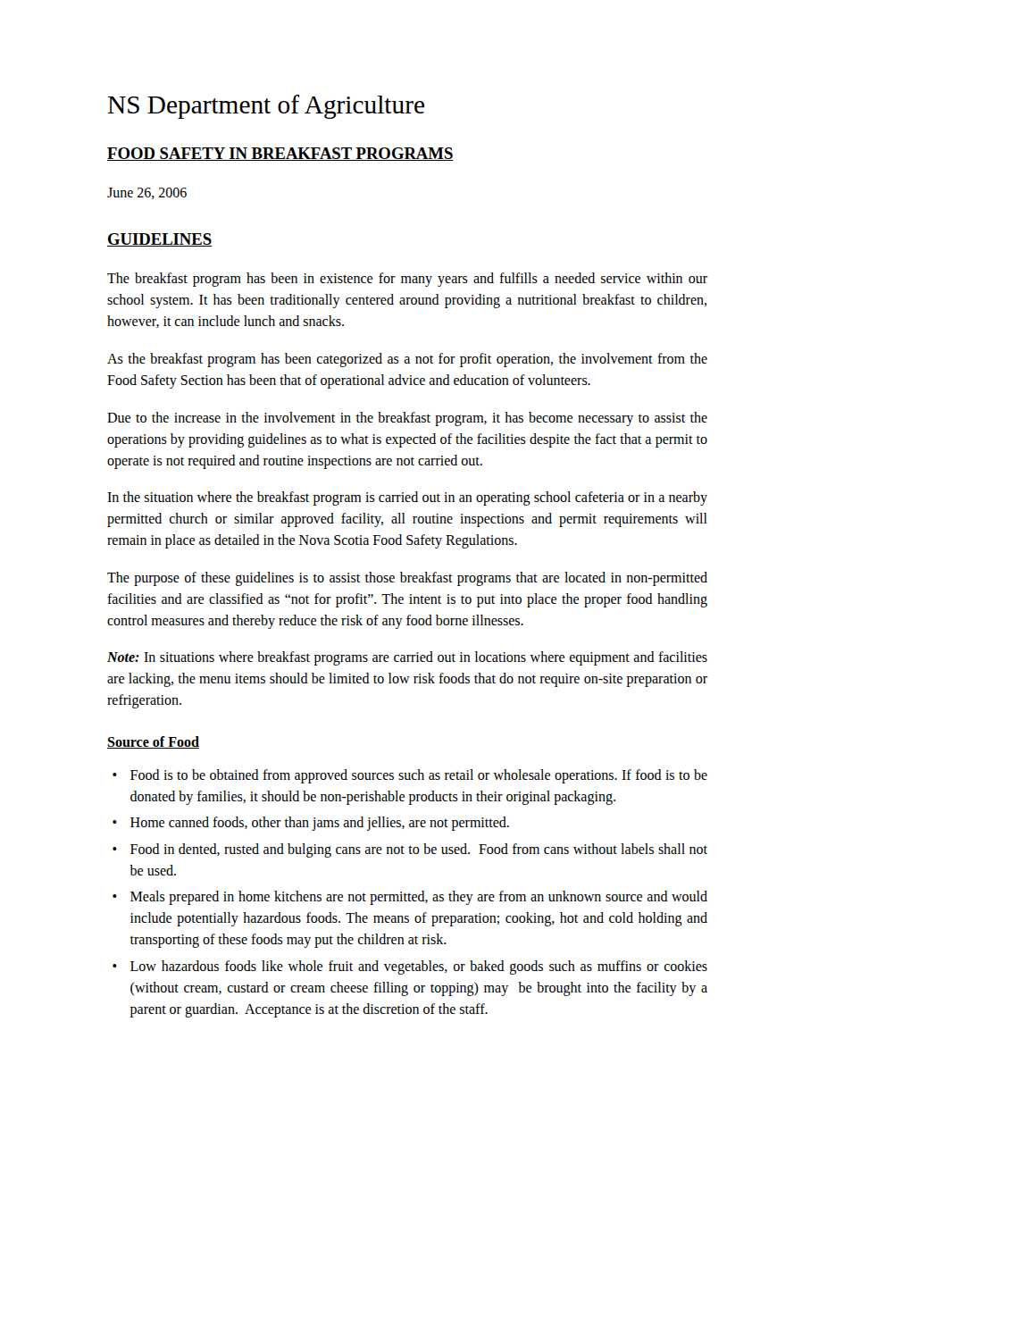NS Department of Agriculture
FOOD SAFETY IN BREAKFAST PROGRAMS
June 26, 2006
GUIDELINES
The breakfast program has been in existence for many years and fulfills a needed service within our school system. It has been traditionally centered around providing a nutritional breakfast to children, however, it can include lunch and snacks.
As the breakfast program has been categorized as a not for profit operation, the involvement from the Food Safety Section has been that of operational advice and education of volunteers.
Due to the increase in the involvement in the breakfast program, it has become necessary to assist the operations by providing guidelines as to what is expected of the facilities despite the fact that a permit to operate is not required and routine inspections are not carried out.
In the situation where the breakfast program is carried out in an operating school cafeteria or in a nearby permitted church or similar approved facility, all routine inspections and permit requirements will remain in place as detailed in the Nova Scotia Food Safety Regulations.
The purpose of these guidelines is to assist those breakfast programs that are located in non-permitted facilities and are classified as “not for profit”. The intent is to put into place the proper food handling control measures and thereby reduce the risk of any food borne illnesses.
Note: In situations where breakfast programs are carried out in locations where equipment and facilities are lacking, the menu items should be limited to low risk foods that do not require on-site preparation or refrigeration.
Source of Food
Food is to be obtained from approved sources such as retail or wholesale operations. If food is to be donated by families, it should be non-perishable products in their original packaging.
Home canned foods, other than jams and jellies, are not permitted.
Food in dented, rusted and bulging cans are not to be used. Food from cans without labels shall not be used.
Meals prepared in home kitchens are not permitted, as they are from an unknown source and would include potentially hazardous foods. The means of preparation; cooking, hot and cold holding and transporting of these foods may put the children at risk.
Low hazardous foods like whole fruit and vegetables, or baked goods such as muffins or cookies (without cream, custard or cream cheese filling or topping) may be brought into the facility by a parent or guardian. Acceptance is at the discretion of the staff.